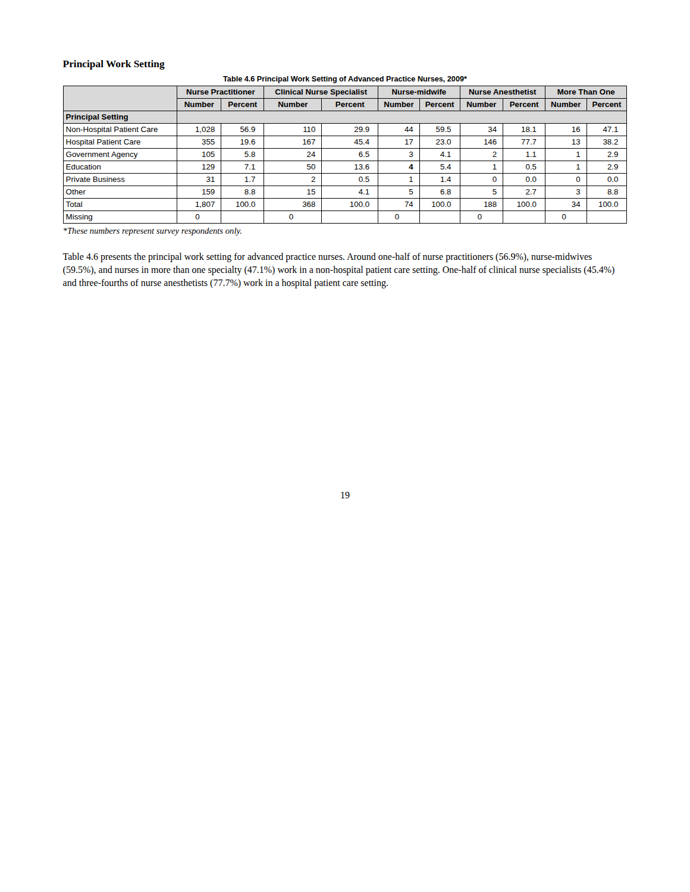Principal Work Setting
Table 4.6 Principal Work Setting of Advanced Practice Nurses, 2009*
| | Nurse Practitioner | Clinical Nurse Specialist | Nurse-midwife | Nurse Anesthetist | More Than One |
| --- | --- | --- | --- | --- | --- |
| Number | Percent | Number | Percent | Number | Percent | Number | Percent | Number | Percent |
| Principal Setting | |
| Non-Hospital Patient Care | 1,028 | 56.9 | 110 | 29.9 | 44 | 59.5 | 34 | 18.1 | 16 | 47.1 |
| Hospital Patient Care | 355 | 19.6 | 167 | 45.4 | 17 | 23.0 | 146 | 77.7 | 13 | 38.2 |
| Government Agency | 105 | 5.8 | 24 | 6.5 | 3 | 4.1 | 2 | 1.1 | 1 | 2.9 |
| Education | 129 | 7.1 | 50 | 13.6 | 4 | 5.4 | 1 | 0.5 | 1 | 2.9 |
| Private Business | 31 | 1.7 | 2 | 0.5 | 1 | 1.4 | 0 | 0.0 | 0 | 0.0 |
| Other | 159 | 8.8 | 15 | 4.1 | 5 | 6.8 | 5 | 2.7 | 3 | 8.8 |
| Total | 1,807 | 100.0 | 368 | 100.0 | 74 | 100.0 | 188 | 100.0 | 34 | 100.0 |
| Missing | 0 | | 0 | | 0 | | 0 | | 0 | |
*These numbers represent survey respondents only.
Table 4.6 presents the principal work setting for advanced practice nurses. Around one-half of nurse practitioners (56.9%), nurse-midwives (59.5%), and nurses in more than one specialty (47.1%) work in a non-hospital patient care setting. One-half of clinical nurse specialists (45.4%) and three-fourths of nurse anesthetists (77.7%) work in a hospital patient care setting.
19